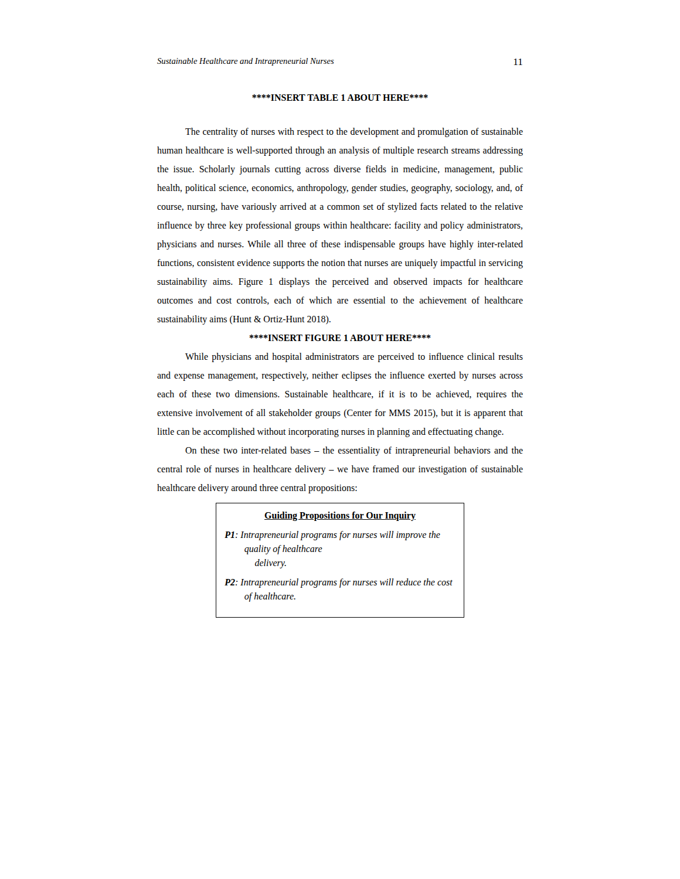Sustainable Healthcare and Intrapreneurial Nurses
11
****INSERT TABLE 1 ABOUT HERE****
The centrality of nurses with respect to the development and promulgation of sustainable human healthcare is well-supported through an analysis of multiple research streams addressing the issue. Scholarly journals cutting across diverse fields in medicine, management, public health, political science, economics, anthropology, gender studies, geography, sociology, and, of course, nursing, have variously arrived at a common set of stylized facts related to the relative influence by three key professional groups within healthcare: facility and policy administrators, physicians and nurses. While all three of these indispensable groups have highly inter-related functions, consistent evidence supports the notion that nurses are uniquely impactful in servicing sustainability aims. Figure 1 displays the perceived and observed impacts for healthcare outcomes and cost controls, each of which are essential to the achievement of healthcare sustainability aims (Hunt & Ortiz-Hunt 2018).
****INSERT FIGURE 1 ABOUT HERE****
While physicians and hospital administrators are perceived to influence clinical results and expense management, respectively, neither eclipses the influence exerted by nurses across each of these two dimensions. Sustainable healthcare, if it is to be achieved, requires the extensive involvement of all stakeholder groups (Center for MMS 2015), but it is apparent that little can be accomplished without incorporating nurses in planning and effectuating change.
On these two inter-related bases – the essentiality of intrapreneurial behaviors and the central role of nurses in healthcare delivery – we have framed our investigation of sustainable healthcare delivery around three central propositions:
Guiding Propositions for Our Inquiry
P1: Intrapreneurial programs for nurses will improve the quality of healthcare delivery.
P2: Intrapreneurial programs for nurses will reduce the cost of healthcare.